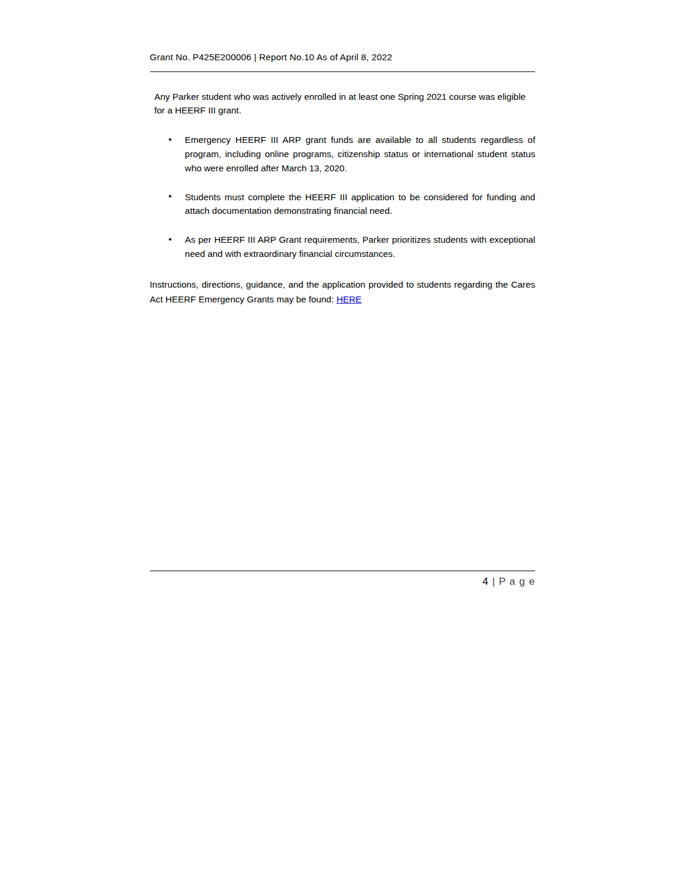Grant No. P425E200006 | Report No.10 As of April 8, 2022
Any Parker student who was actively enrolled in at least one Spring 2021 course was eligible for a HEERF III grant.
Emergency HEERF III ARP grant funds are available to all students regardless of program, including online programs, citizenship status or international student status who were enrolled after March 13, 2020.
Students must complete the HEERF III application to be considered for funding and attach documentation demonstrating financial need.
As per HEERF III ARP Grant requirements, Parker prioritizes students with exceptional need and with extraordinary financial circumstances.
Instructions, directions, guidance, and the application provided to students regarding the Cares Act HEERF Emergency Grants may be found: HERE
4 | P a g e